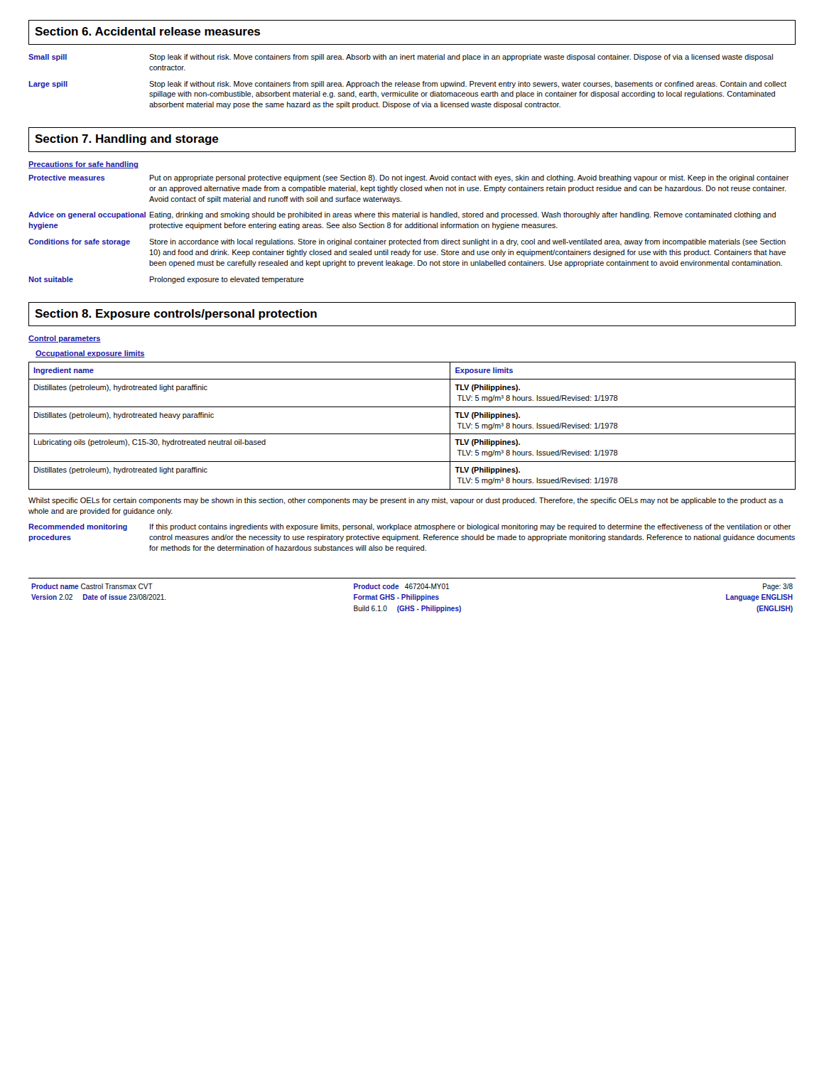Section 6. Accidental release measures
| Small spill | Stop leak if without risk. Move containers from spill area. Absorb with an inert material and place in an appropriate waste disposal container. Dispose of via a licensed waste disposal contractor. |
| Large spill | Stop leak if without risk. Move containers from spill area. Approach the release from upwind. Prevent entry into sewers, water courses, basements or confined areas. Contain and collect spillage with non-combustible, absorbent material e.g. sand, earth, vermiculite or diatomaceous earth and place in container for disposal according to local regulations. Contaminated absorbent material may pose the same hazard as the spilt product. Dispose of via a licensed waste disposal contractor. |
Section 7. Handling and storage
Precautions for safe handling
| Protective measures | Put on appropriate personal protective equipment (see Section 8). Do not ingest. Avoid contact with eyes, skin and clothing. Avoid breathing vapour or mist. Keep in the original container or an approved alternative made from a compatible material, kept tightly closed when not in use. Empty containers retain product residue and can be hazardous. Do not reuse container. Avoid contact of spilt material and runoff with soil and surface waterways. |
| Advice on general occupational hygiene | Eating, drinking and smoking should be prohibited in areas where this material is handled, stored and processed. Wash thoroughly after handling. Remove contaminated clothing and protective equipment before entering eating areas. See also Section 8 for additional information on hygiene measures. |
| Conditions for safe storage | Store in accordance with local regulations. Store in original container protected from direct sunlight in a dry, cool and well-ventilated area, away from incompatible materials (see Section 10) and food and drink. Keep container tightly closed and sealed until ready for use. Store and use only in equipment/containers designed for use with this product. Containers that have been opened must be carefully resealed and kept upright to prevent leakage. Do not store in unlabelled containers. Use appropriate containment to avoid environmental contamination. |
| Not suitable | Prolonged exposure to elevated temperature |
Section 8. Exposure controls/personal protection
Control parameters
Occupational exposure limits
| Ingredient name | Exposure limits |
| --- | --- |
| Distillates (petroleum), hydrotreated light paraffinic | TLV (Philippines). TLV: 5 mg/m³ 8 hours. Issued/Revised: 1/1978 |
| Distillates (petroleum), hydrotreated heavy paraffinic | TLV (Philippines). TLV: 5 mg/m³ 8 hours. Issued/Revised: 1/1978 |
| Lubricating oils (petroleum), C15-30, hydrotreated neutral oil-based | TLV (Philippines). TLV: 5 mg/m³ 8 hours. Issued/Revised: 1/1978 |
| Distillates (petroleum), hydrotreated light paraffinic | TLV (Philippines). TLV: 5 mg/m³ 8 hours. Issued/Revised: 1/1978 |
Whilst specific OELs for certain components may be shown in this section, other components may be present in any mist, vapour or dust produced. Therefore, the specific OELs may not be applicable to the product as a whole and are provided for guidance only.
| Recommended monitoring procedures | If this product contains ingredients with exposure limits, personal, workplace atmosphere or biological monitoring may be required to determine the effectiveness of the ventilation or other control measures and/or the necessity to use respiratory protective equipment. Reference should be made to appropriate monitoring standards. Reference to national guidance documents for methods for the determination of hazardous substances will also be required. |
| Product name Castrol Transmax CVT | Product code 467204-MY01 | Page: 3/8 |
| Version 2.02 Date of issue 23/08/2021. | Format GHS - Philippines | Language ENGLISH |
| | Build 6.1.0 (GHS - Philippines) | (ENGLISH) |